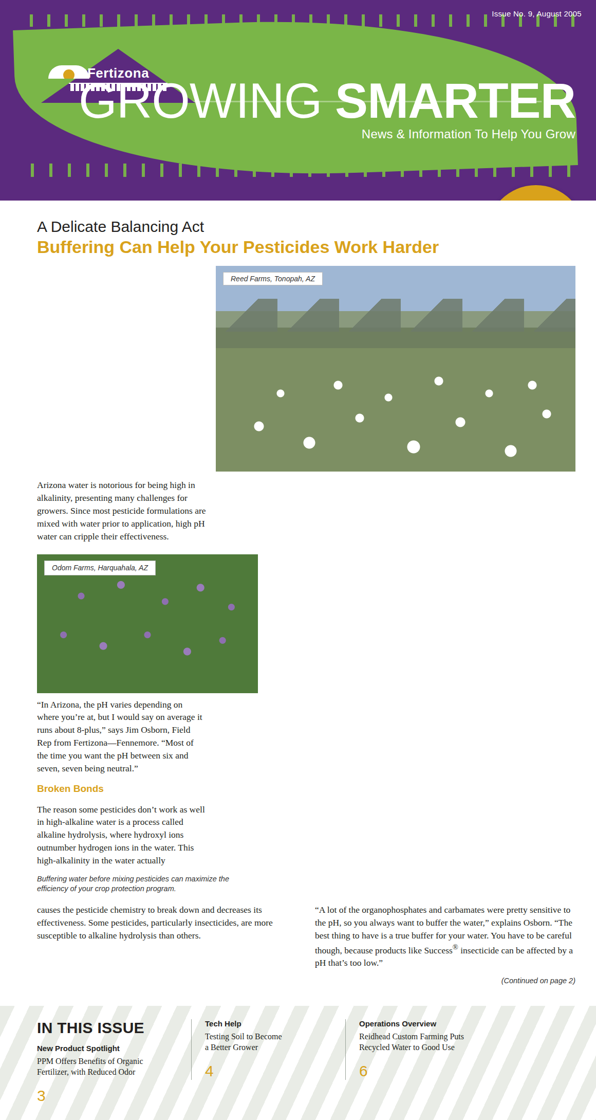Issue No. 9, August 2005
Fertizona
GROWING SMARTER
News & Information To Help You Grow
Look
For Bonus
Materials
Inside!
A Delicate Balancing Act
Buffering Can Help Your Pesticides Work Harder
Reed Farms, Tonopah, AZ
Arizona water is notorious for being high in alkalinity, presenting many challenges for growers. Since most pesticide formulations are mixed with water prior to application, high pH water can cripple their effectiveness.
Odom Farms, Harquahala, AZ
“In Arizona, the pH varies depending on where you’re at, but I would say on average it runs about 8-plus,” says Jim Osborn, Field Rep from Fertizona—Fennemore. “Most of the time you want the pH between six and seven, seven being neutral.”
Broken Bonds
The reason some pesticides don’t work as well in high-alkaline water is a process called alkaline hydrolysis, where hydroxyl ions outnumber hydrogen ions in the water. This high-alkalinity in the water actually
Buffering water before mixing pesticides can maximize the efficiency of your crop protection program.
causes the pesticide chemistry to break down and decreases its effectiveness. Some pesticides, particularly insecticides, are more susceptible to alkaline hydrolysis than others.
“A lot of the organophosphates and carbamates were pretty sensitive to the pH, so you always want to buffer the water,” explains Osborn. “The best thing to have is a true buffer for your water. You have to be careful though, because products like Success® insecticide can be affected by a pH that’s too low.”
(Continued on page 2)
IN THIS ISSUE
New Product Spotlight
PPM Offers Benefits of Organic Fertilizer, with Reduced Odor
3
Tech Help
Testing Soil to Become
a Better Grower
4
Operations Overview
Reidhead Custom Farming Puts Recycled Water to Good Use
6